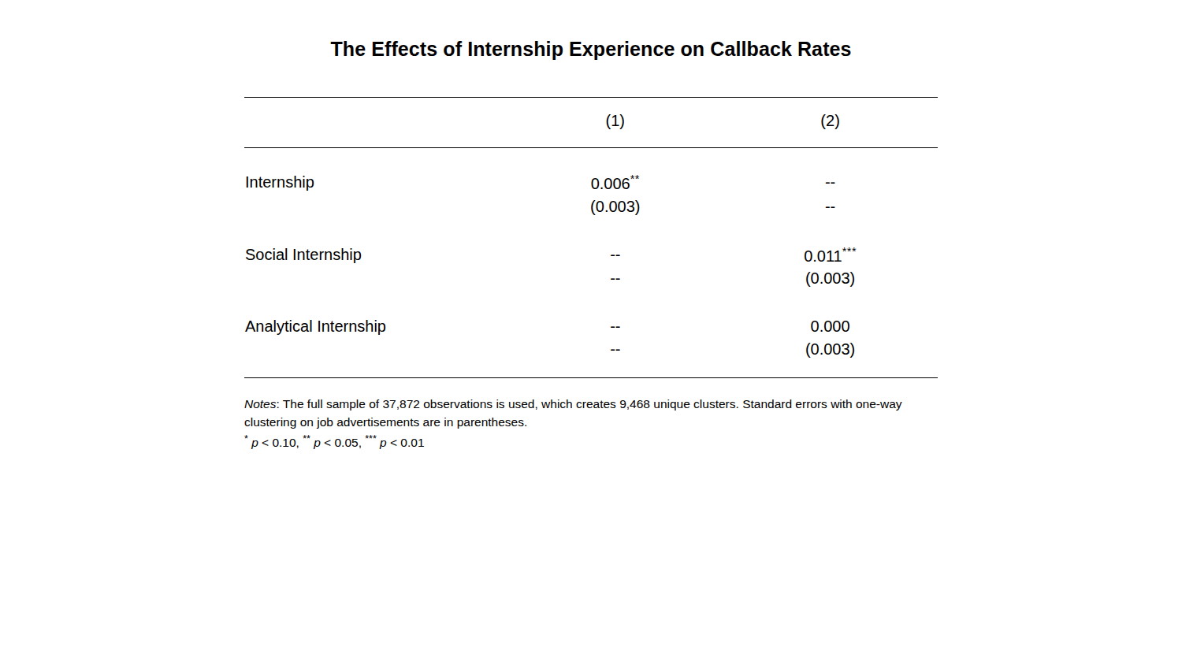The Effects of Internship Experience on Callback Rates
| | (1) | (2) |
| --- | --- | --- |
| Internship | 0.006 ** | -- |
| | (0.003) | -- |
| Social Internship | -- | 0.011 *** |
| | -- | (0.003) |
| Analytical Internship | -- | 0.000 |
| | -- | (0.003) |
Notes: The full sample of 37,872 observations is used, which creates 9,468 unique clusters. Standard errors with one-way clustering on job advertisements are in parentheses.
* p < 0.10, ** p < 0.05, *** p < 0.01